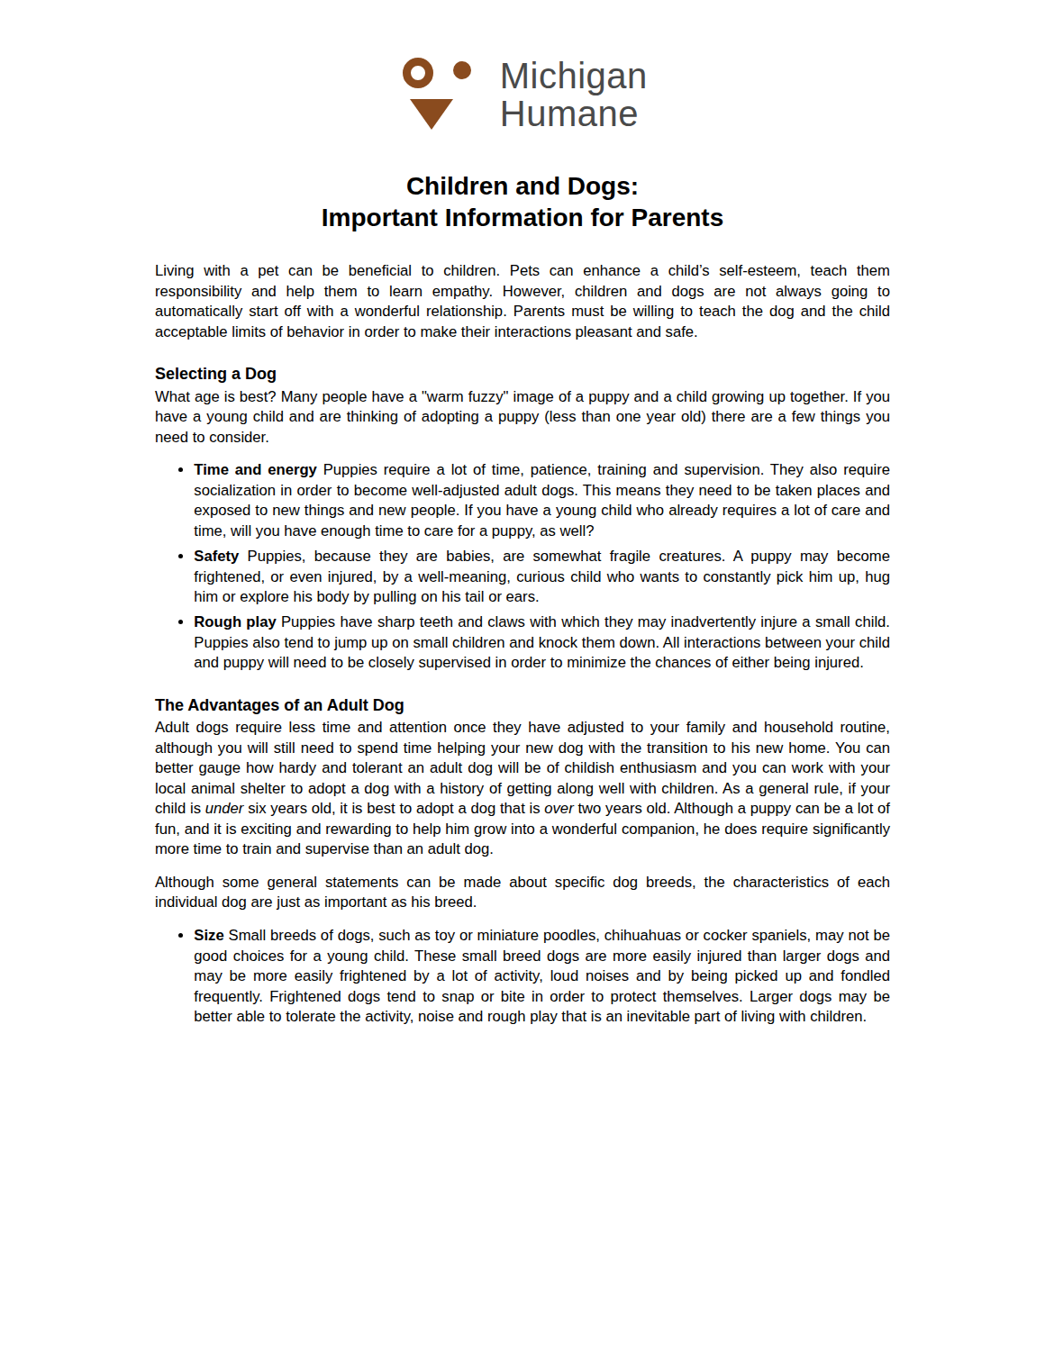Michigan
Humane
Children and Dogs:
Important Information for Parents
Living with a pet can be beneficial to children. Pets can enhance a child’s self-esteem, teach them responsibility and help them to learn empathy. However, children and dogs are not always going to automatically start off with a wonderful relationship. Parents must be willing to teach the dog and the child acceptable limits of behavior in order to make their interactions pleasant and safe.
Selecting a Dog
What age is best? Many people have a "warm fuzzy" image of a puppy and a child growing up together. If you have a young child and are thinking of adopting a puppy (less than one year old) there are a few things you need to consider.
Time and energy Puppies require a lot of time, patience, training and supervision. They also require socialization in order to become well-adjusted adult dogs. This means they need to be taken places and exposed to new things and new people. If you have a young child who already requires a lot of care and time, will you have enough time to care for a puppy, as well?
Safety Puppies, because they are babies, are somewhat fragile creatures. A puppy may become frightened, or even injured, by a well-meaning, curious child who wants to constantly pick him up, hug him or explore his body by pulling on his tail or ears.
Rough play Puppies have sharp teeth and claws with which they may inadvertently injure a small child. Puppies also tend to jump up on small children and knock them down. All interactions between your child and puppy will need to be closely supervised in order to minimize the chances of either being injured.
The Advantages of an Adult Dog
Adult dogs require less time and attention once they have adjusted to your family and household routine, although you will still need to spend time helping your new dog with the transition to his new home. You can better gauge how hardy and tolerant an adult dog will be of childish enthusiasm and you can work with your local animal shelter to adopt a dog with a history of getting along well with children. As a general rule, if your child is under six years old, it is best to adopt a dog that is over two years old. Although a puppy can be a lot of fun, and it is exciting and rewarding to help him grow into a wonderful companion, he does require significantly more time to train and supervise than an adult dog.
Although some general statements can be made about specific dog breeds, the characteristics of each individual dog are just as important as his breed.
Size Small breeds of dogs, such as toy or miniature poodles, chihuahuas or cocker spaniels, may not be good choices for a young child. These small breed dogs are more easily injured than larger dogs and may be more easily frightened by a lot of activity, loud noises and by being picked up and fondled frequently. Frightened dogs tend to snap or bite in order to protect themselves. Larger dogs may be better able to tolerate the activity, noise and rough play that is an inevitable part of living with children.